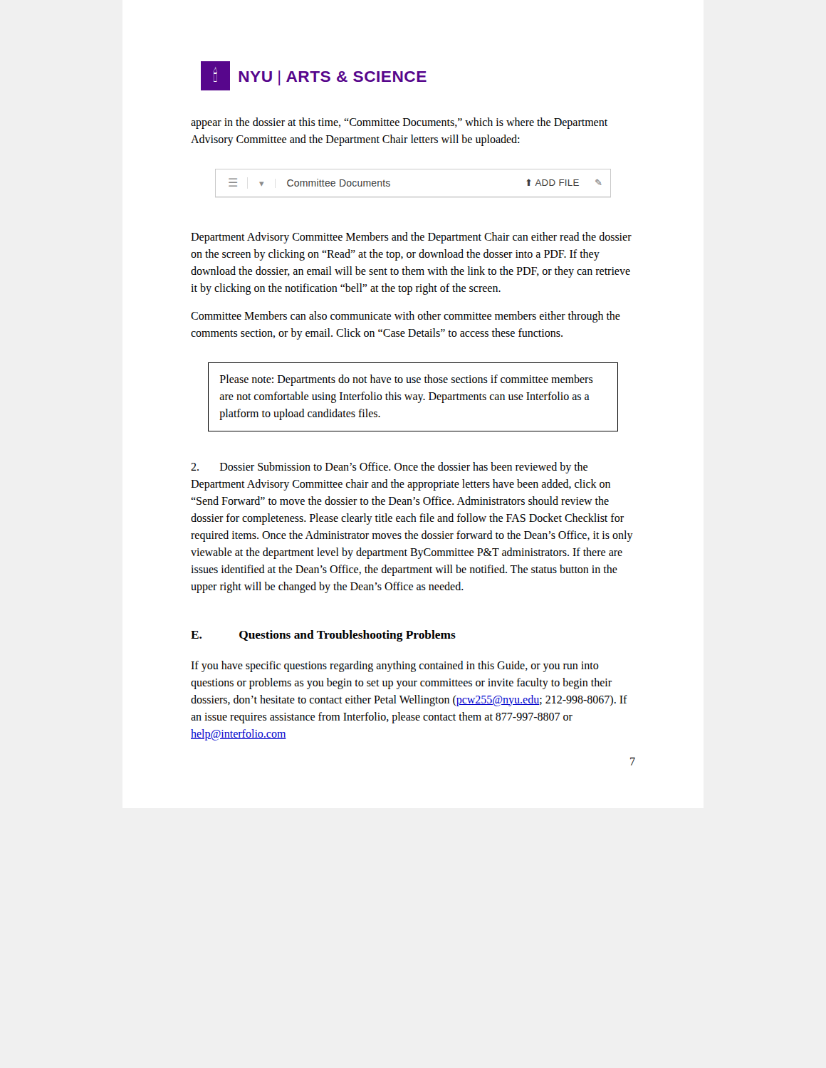🕯 NYU|ARTS & SCIENCE
appear in the dossier at this time, “Committee Documents,” which is where the Department Advisory Committee and the Department Chair letters will be uploaded:
☰ ▾ Committee Documents ⬆ ADD FILE ✎
Department Advisory Committee Members and the Department Chair can either read the dossier on the screen by clicking on “Read” at the top, or download the dosser into a PDF. If they download the dossier, an email will be sent to them with the link to the PDF, or they can retrieve it by clicking on the notification “bell” at the top right of the screen.
Committee Members can also communicate with other committee members either through the comments section, or by email. Click on “Case Details” to access these functions.
Please note: Departments do not have to use those sections if committee members are not comfortable using Interfolio this way. Departments can use Interfolio as a platform to upload candidates files.
2. Dossier Submission to Dean’s Office. Once the dossier has been reviewed by the Department Advisory Committee chair and the appropriate letters have been added, click on “Send Forward” to move the dossier to the Dean’s Office. Administrators should review the dossier for completeness. Please clearly title each file and follow the FAS Docket Checklist for required items. Once the Administrator moves the dossier forward to the Dean’s Office, it is only viewable at the department level by department ByCommittee P&T administrators. If there are issues identified at the Dean’s Office, the department will be notified. The status button in the upper right will be changed by the Dean’s Office as needed.
E. Questions and Troubleshooting Problems
If you have specific questions regarding anything contained in this Guide, or you run into questions or problems as you begin to set up your committees or invite faculty to begin their dossiers, don’t hesitate to contact either Petal Wellington (pcw255@nyu.edu; 212-998-8067). If an issue requires assistance from Interfolio, please contact them at 877-997-8807 or help@interfolio.com
7